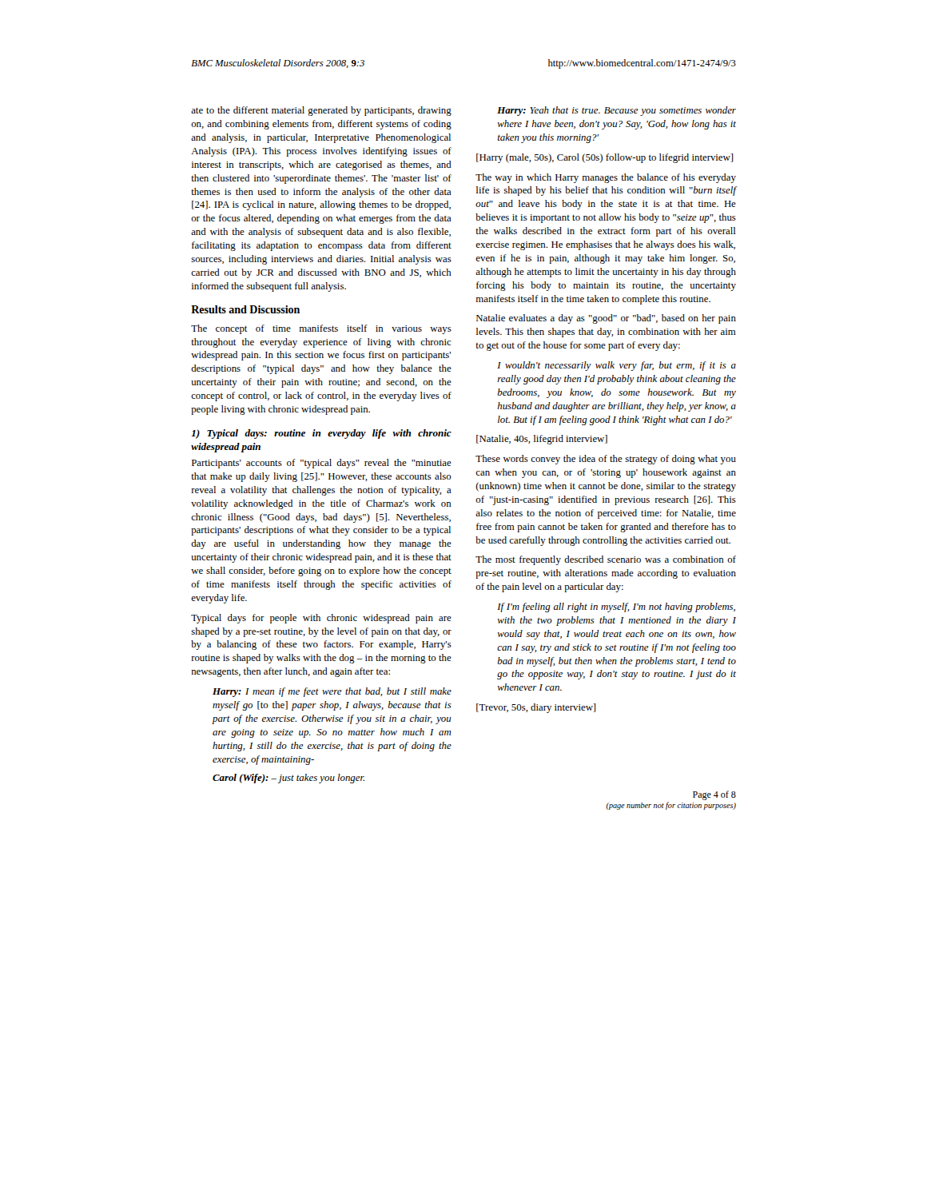BMC Musculoskeletal Disorders 2008, 9:3
http://www.biomedcentral.com/1471-2474/9/3
ate to the different material generated by participants, drawing on, and combining elements from, different systems of coding and analysis, in particular, Interpretative Phenomenological Analysis (IPA). This process involves identifying issues of interest in transcripts, which are categorised as themes, and then clustered into 'superordinate themes'. The 'master list' of themes is then used to inform the analysis of the other data [24]. IPA is cyclical in nature, allowing themes to be dropped, or the focus altered, depending on what emerges from the data and with the analysis of subsequent data and is also flexible, facilitating its adaptation to encompass data from different sources, including interviews and diaries. Initial analysis was carried out by JCR and discussed with BNO and JS, which informed the subsequent full analysis.
Results and Discussion
The concept of time manifests itself in various ways throughout the everyday experience of living with chronic widespread pain. In this section we focus first on participants' descriptions of "typical days" and how they balance the uncertainty of their pain with routine; and second, on the concept of control, or lack of control, in the everyday lives of people living with chronic widespread pain.
1) Typical days: routine in everyday life with chronic widespread pain
Participants' accounts of "typical days" reveal the "minutiae that make up daily living [25]." However, these accounts also reveal a volatility that challenges the notion of typicality, a volatility acknowledged in the title of Charmaz's work on chronic illness ("Good days, bad days") [5]. Nevertheless, participants' descriptions of what they consider to be a typical day are useful in understanding how they manage the uncertainty of their chronic widespread pain, and it is these that we shall consider, before going on to explore how the concept of time manifests itself through the specific activities of everyday life.
Typical days for people with chronic widespread pain are shaped by a pre-set routine, by the level of pain on that day, or by a balancing of these two factors. For example, Harry's routine is shaped by walks with the dog – in the morning to the newsagents, then after lunch, and again after tea:
Harry: I mean if me feet were that bad, but I still make myself go [to the] paper shop, I always, because that is part of the exercise. Otherwise if you sit in a chair, you are going to seize up. So no matter how much I am hurting, I still do the exercise, that is part of doing the exercise, of maintaining-
Carol (Wife): – just takes you longer.
Harry: Yeah that is true. Because you sometimes wonder where I have been, don't you? Say, 'God, how long has it taken you this morning?'
[Harry (male, 50s), Carol (50s) follow-up to lifegrid interview]
The way in which Harry manages the balance of his everyday life is shaped by his belief that his condition will "burn itself out" and leave his body in the state it is at that time. He believes it is important to not allow his body to "seize up", thus the walks described in the extract form part of his overall exercise regimen. He emphasises that he always does his walk, even if he is in pain, although it may take him longer. So, although he attempts to limit the uncertainty in his day through forcing his body to maintain its routine, the uncertainty manifests itself in the time taken to complete this routine.
Natalie evaluates a day as "good" or "bad", based on her pain levels. This then shapes that day, in combination with her aim to get out of the house for some part of every day:
I wouldn't necessarily walk very far, but erm, if it is a really good day then I'd probably think about cleaning the bedrooms, you know, do some housework. But my husband and daughter are brilliant, they help, yer know, a lot. But if I am feeling good I think 'Right what can I do?'
[Natalie, 40s, lifegrid interview]
These words convey the idea of the strategy of doing what you can when you can, or of 'storing up' housework against an (unknown) time when it cannot be done, similar to the strategy of "just-in-casing" identified in previous research [26]. This also relates to the notion of perceived time: for Natalie, time free from pain cannot be taken for granted and therefore has to be used carefully through controlling the activities carried out.
The most frequently described scenario was a combination of pre-set routine, with alterations made according to evaluation of the pain level on a particular day:
If I'm feeling all right in myself, I'm not having problems, with the two problems that I mentioned in the diary I would say that, I would treat each one on its own, how can I say, try and stick to set routine if I'm not feeling too bad in myself, but then when the problems start, I tend to go the opposite way, I don't stay to routine. I just do it whenever I can.
[Trevor, 50s, diary interview]
Page 4 of 8
(page number not for citation purposes)